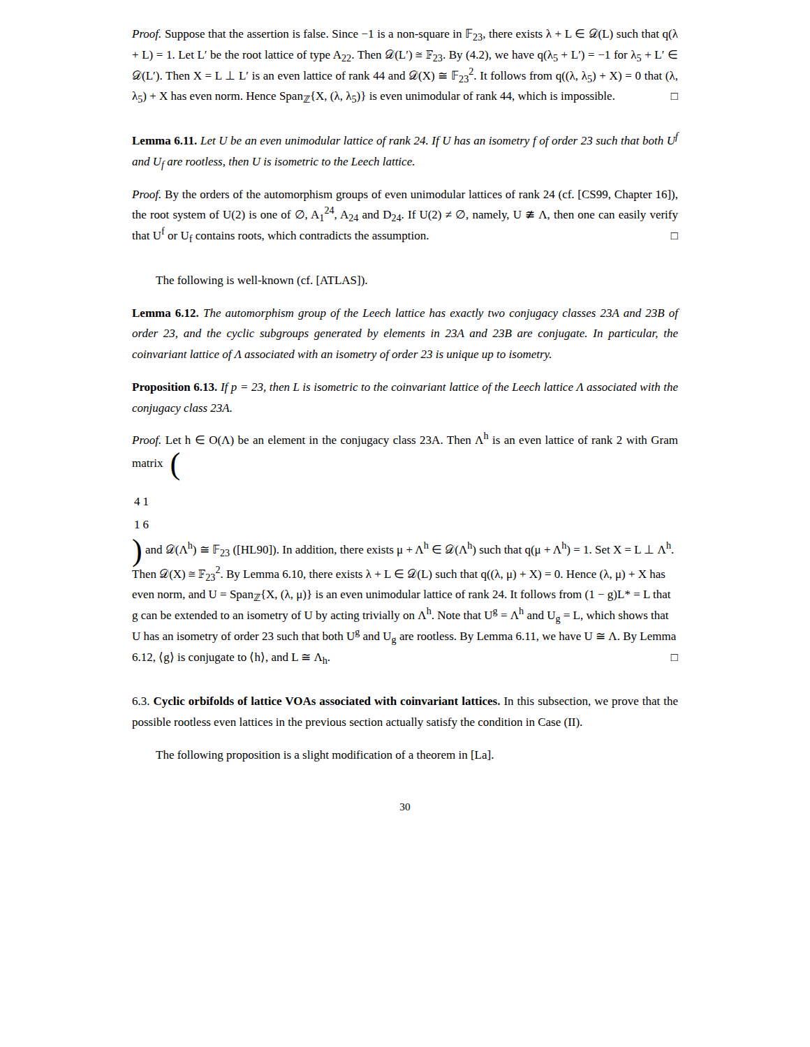Proof. Suppose that the assertion is false. Since −1 is a non-square in 𝔽23, there exists λ + L ∈ 𝒟(L) such that q(λ + L) = 1. Let L′ be the root lattice of type A22. Then 𝒟(L′) ≅ 𝔽23. By (4.2), we have q(λ5 + L′) = −1 for λ5 + L′ ∈ 𝒟(L′). Then X = L ⊥ L′ is an even lattice of rank 44 and 𝒟(X) ≅ 𝔽232. It follows from q((λ, λ5) + X) = 0 that (λ, λ5) + X has even norm. Hence Spanℤ{X, (λ, λ5)} is even unimodular of rank 44, which is impossible. □
Lemma 6.11. Let U be an even unimodular lattice of rank 24. If U has an isometry f of order 23 such that both Uf and Uf are rootless, then U is isometric to the Leech lattice.
Proof. By the orders of the automorphism groups of even unimodular lattices of rank 24 (cf. [CS99, Chapter 16]), the root system of U(2) is one of ∅, A124, A24 and D24. If U(2) ≠ ∅, namely, U ≇ Λ, then one can easily verify that Uf or Uf contains roots, which contradicts the assumption. □
The following is well-known (cf. [ATLAS]).
Lemma 6.12. The automorphism group of the Leech lattice has exactly two conjugacy classes 23A and 23B of order 23, and the cyclic subgroups generated by elements in 23A and 23B are conjugate. In particular, the coinvariant lattice of Λ associated with an isometry of order 23 is unique up to isometry.
Proposition 6.13. If p = 23, then L is isometric to the coinvariant lattice of the Leech lattice Λ associated with the conjugacy class 23A.
Proof. Let h ∈ O(Λ) be an element in the conjugacy class 23A. Then Λh is an even lattice of rank 2 with Gram matrix (
| 4 | 1 |
| 1 | 6 |
) and 𝒟(Λh) ≅ 𝔽23 ([HL90]). In addition, there exists μ + Λh ∈ 𝒟(Λh) such that q(μ + Λh) = 1. Set X = L ⊥ Λh. Then 𝒟(X) ≅ 𝔽232. By Lemma 6.10, there exists λ + L ∈ 𝒟(L) such that q((λ, μ) + X) = 0. Hence (λ, μ) + X has even norm, and U = Spanℤ{X, (λ, μ)} is an even unimodular lattice of rank 24. It follows from (1 − g)L* = L that g can be extended to an isometry of U by acting trivially on Λh. Note that Ug = Λh and Ug = L, which shows that U has an isometry of order 23 such that both Ug and Ug are rootless. By Lemma 6.11, we have U ≅ Λ. By Lemma 6.12, ⟨g⟩ is conjugate to ⟨h⟩, and L ≅ Λh. □
6.3. Cyclic orbifolds of lattice VOAs associated with coinvariant lattices. In this subsection, we prove that the possible rootless even lattices in the previous section actually satisfy the condition in Case (II).
The following proposition is a slight modification of a theorem in [La].
30